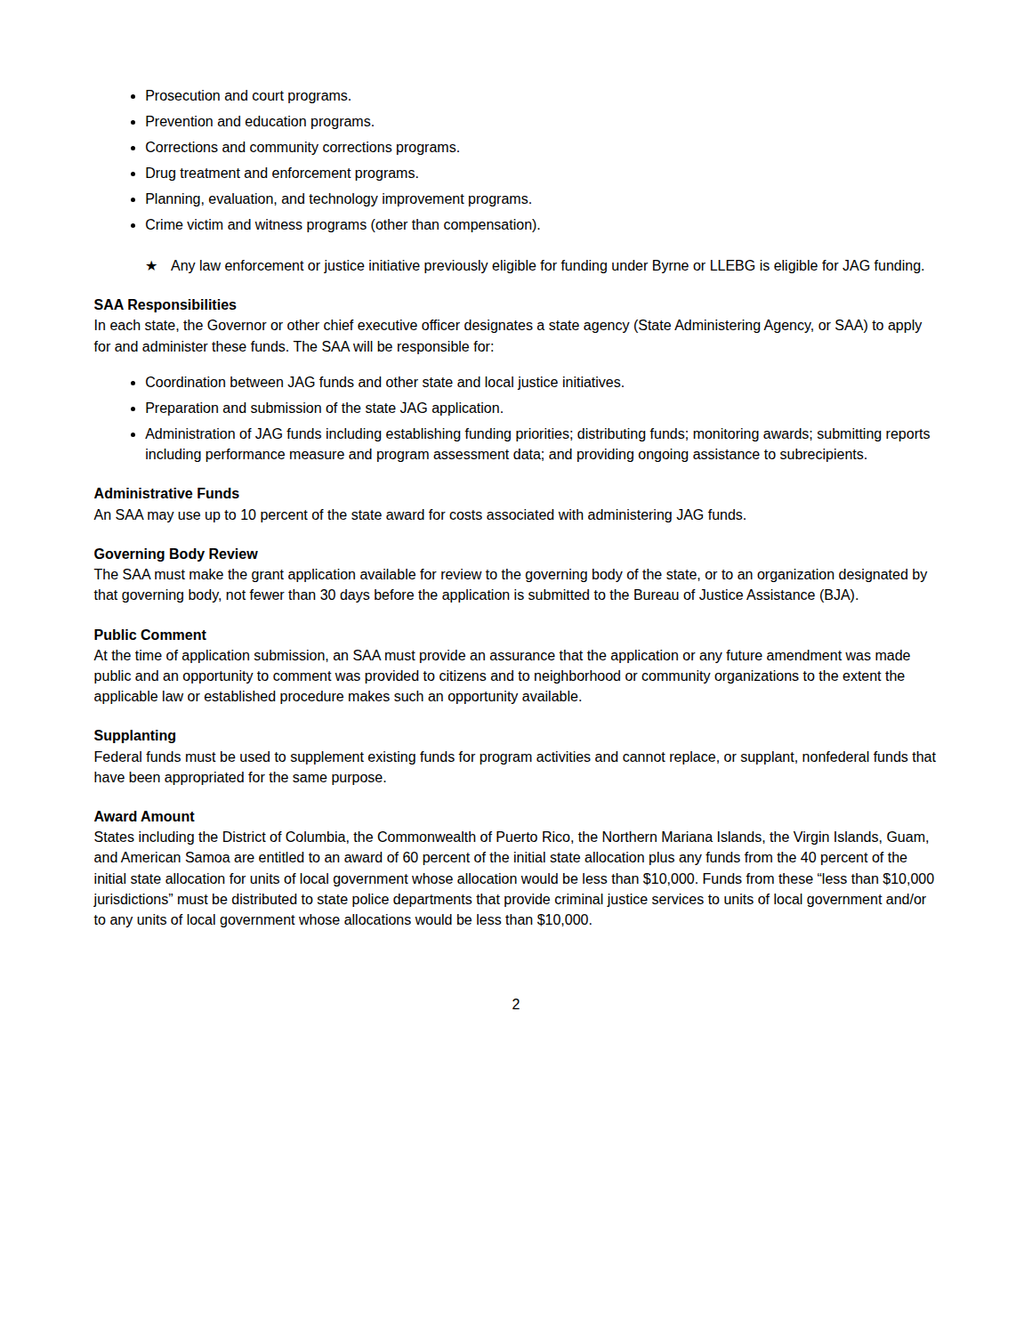Prosecution and court programs.
Prevention and education programs.
Corrections and community corrections programs.
Drug treatment and enforcement programs.
Planning, evaluation, and technology improvement programs.
Crime victim and witness programs (other than compensation).
Any law enforcement or justice initiative previously eligible for funding under Byrne or LLEBG is eligible for JAG funding.
SAA Responsibilities
In each state, the Governor or other chief executive officer designates a state agency (State Administering Agency, or SAA) to apply for and administer these funds. The SAA will be responsible for:
Coordination between JAG funds and other state and local justice initiatives.
Preparation and submission of the state JAG application.
Administration of JAG funds including establishing funding priorities; distributing funds; monitoring awards; submitting reports including performance measure and program assessment data; and providing ongoing assistance to subrecipients.
Administrative Funds
An SAA may use up to 10 percent of the state award for costs associated with administering JAG funds.
Governing Body Review
The SAA must make the grant application available for review to the governing body of the state, or to an organization designated by that governing body, not fewer than 30 days before the application is submitted to the Bureau of Justice Assistance (BJA).
Public Comment
At the time of application submission, an SAA must provide an assurance that the application or any future amendment was made public and an opportunity to comment was provided to citizens and to neighborhood or community organizations to the extent the applicable law or established procedure makes such an opportunity available.
Supplanting
Federal funds must be used to supplement existing funds for program activities and cannot replace, or supplant, nonfederal funds that have been appropriated for the same purpose.
Award Amount
States including the District of Columbia, the Commonwealth of Puerto Rico, the Northern Mariana Islands, the Virgin Islands, Guam, and American Samoa are entitled to an award of 60 percent of the initial state allocation plus any funds from the 40 percent of the initial state allocation for units of local government whose allocation would be less than $10,000. Funds from these “less than $10,000 jurisdictions” must be distributed to state police departments that provide criminal justice services to units of local government and/or to any units of local government whose allocations would be less than $10,000.
2